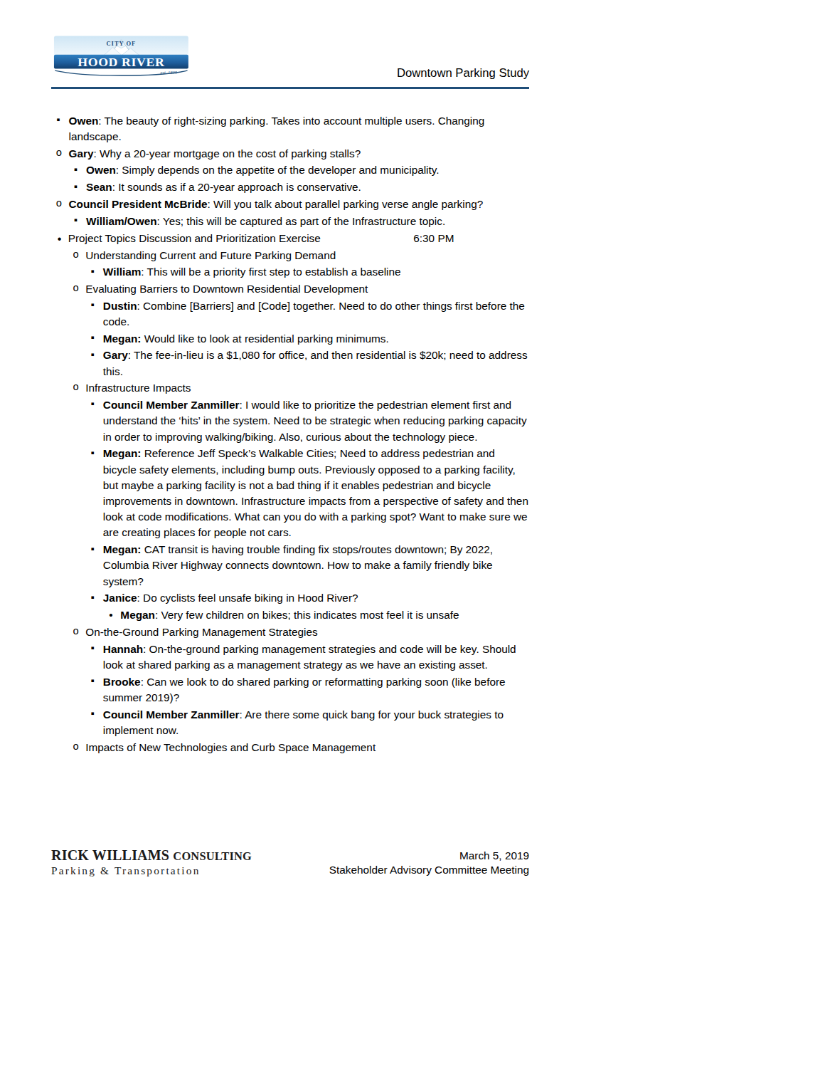CITY OF HOOD RIVER est. 1895
Downtown Parking Study
Owen: The beauty of right-sizing parking. Takes into account multiple users. Changing landscape.
Gary: Why a 20-year mortgage on the cost of parking stalls?
Owen: Simply depends on the appetite of the developer and municipality.
Sean: It sounds as if a 20-year approach is conservative.
Council President McBride: Will you talk about parallel parking verse angle parking?
William/Owen: Yes; this will be captured as part of the Infrastructure topic.
Project Topics Discussion and Prioritization Exercise 6:30 PM
Understanding Current and Future Parking Demand
William: This will be a priority first step to establish a baseline
Evaluating Barriers to Downtown Residential Development
Dustin: Combine [Barriers] and [Code] together. Need to do other things first before the code.
Megan: Would like to look at residential parking minimums.
Gary: The fee-in-lieu is a $1,080 for office, and then residential is $20k; need to address this.
Infrastructure Impacts
Council Member Zanmiller: I would like to prioritize the pedestrian element first and understand the ‘hits’ in the system. Need to be strategic when reducing parking capacity in order to improving walking/biking. Also, curious about the technology piece.
Megan: Reference Jeff Speck’s Walkable Cities; Need to address pedestrian and bicycle safety elements, including bump outs. Previously opposed to a parking facility, but maybe a parking facility is not a bad thing if it enables pedestrian and bicycle improvements in downtown. Infrastructure impacts from a perspective of safety and then look at code modifications. What can you do with a parking spot? Want to make sure we are creating places for people not cars.
Megan: CAT transit is having trouble finding fix stops/routes downtown; By 2022, Columbia River Highway connects downtown. How to make a family friendly bike system?
Janice: Do cyclists feel unsafe biking in Hood River?
Megan: Very few children on bikes; this indicates most feel it is unsafe
On-the-Ground Parking Management Strategies
Hannah: On-the-ground parking management strategies and code will be key. Should look at shared parking as a management strategy as we have an existing asset.
Brooke: Can we look to do shared parking or reformatting parking soon (like before summer 2019)?
Council Member Zanmiller: Are there some quick bang for your buck strategies to implement now.
Impacts of New Technologies and Curb Space Management
RICK WILLIAMS CONSULTING
Parking & Transportation
March 5, 2019
Stakeholder Advisory Committee Meeting